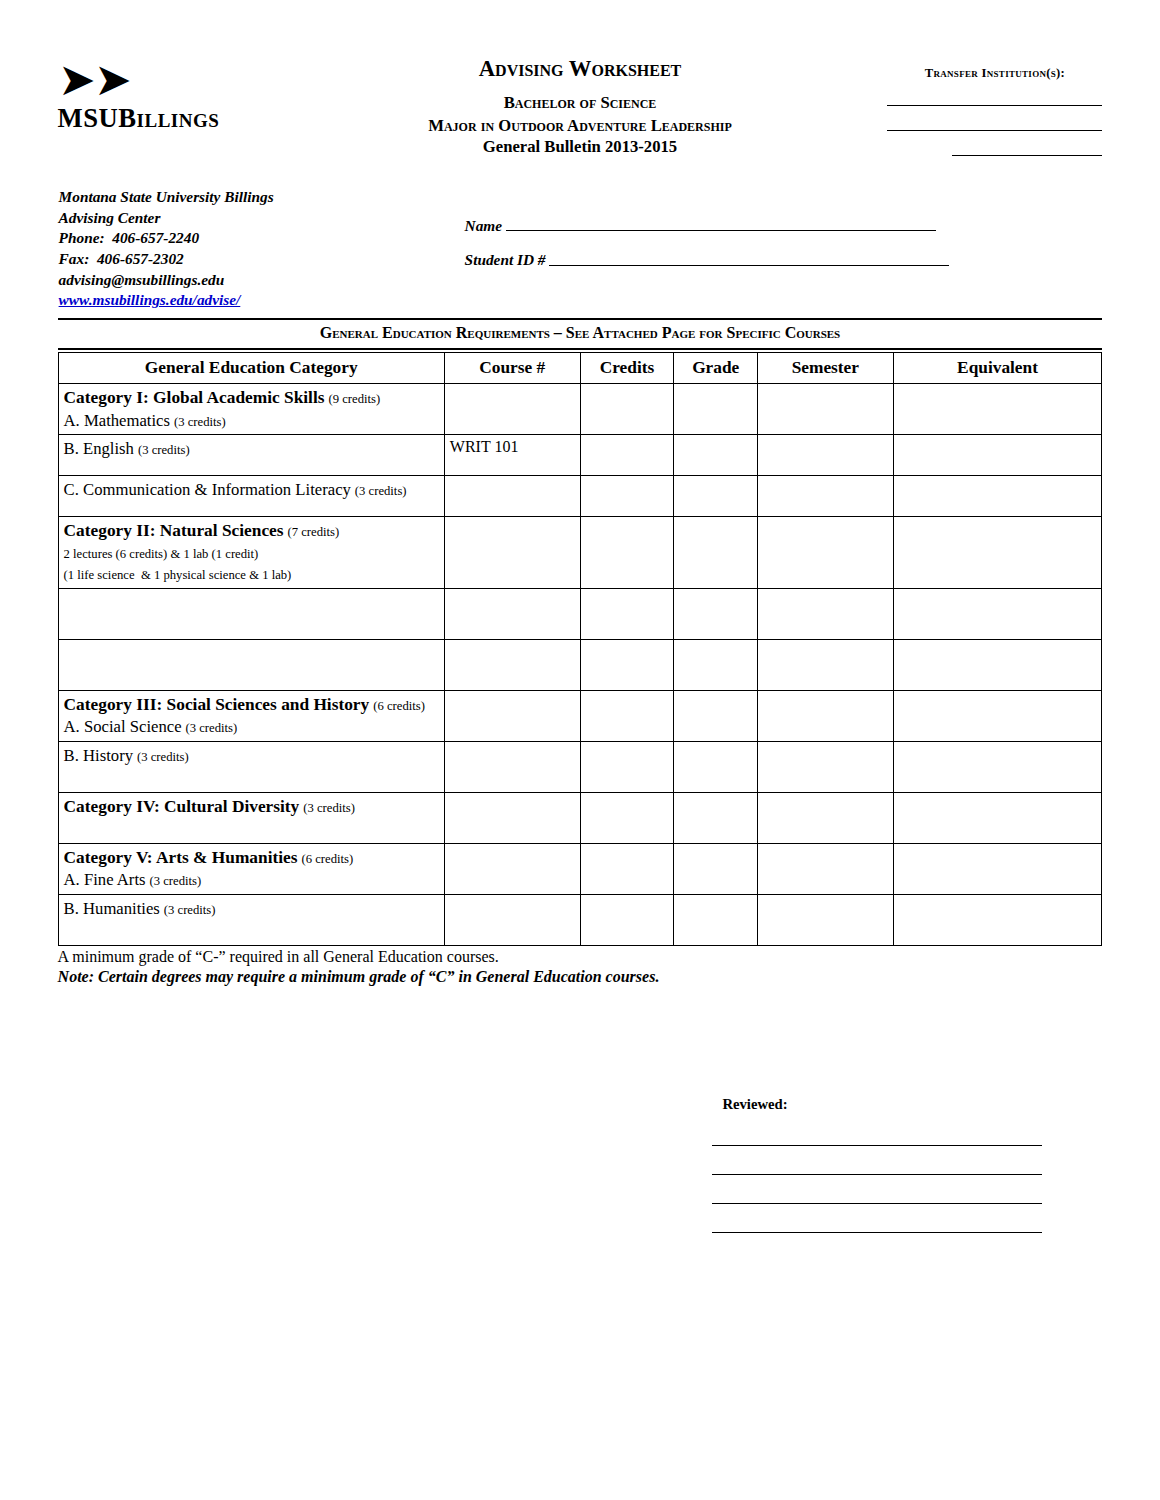➤➤
MSUBillings
Advising Worksheet
Bachelor of Science
Major in Outdoor Adventure Leadership
General Bulletin 2013-2015
Transfer Institution(s):
| Montana State University Billings Advising Center Phone: 406-657-2240 Fax: 406-657-2302 advising@msubillings.edu www.msubillings.edu/advise/ | Name Student ID # |
General Education Requirements – See Attached Page for Specific Courses
| General Education Category | Course # | Credits | Grade | Semester | Equivalent |
| --- | --- | --- | --- | --- | --- |
| Category I: Global Academic Skills (9 credits) A. Mathematics (3 credits) | | | | | |
| B. English (3 credits) | WRIT 101 | | | | |
| C. Communication & Information Literacy (3 credits) | | | | | |
| Category II: Natural Sciences (7 credits) 2 lectures (6 credits) & 1 lab (1 credit) (1 life science & 1 physical science & 1 lab) | | | | | |
| Category III: Social Sciences and History (6 credits) A. Social Science (3 credits) | | | | | |
| B. History (3 credits) | | | | | |
| Category IV: Cultural Diversity (3 credits) | | | | | |
| Category V: Arts & Humanities (6 credits) A. Fine Arts (3 credits) | | | | | |
| B. Humanities (3 credits) | | | | | |
A minimum grade of “C-” required in all General Education courses.
Note: Certain degrees may require a minimum grade of “C” in General Education courses.
Reviewed: